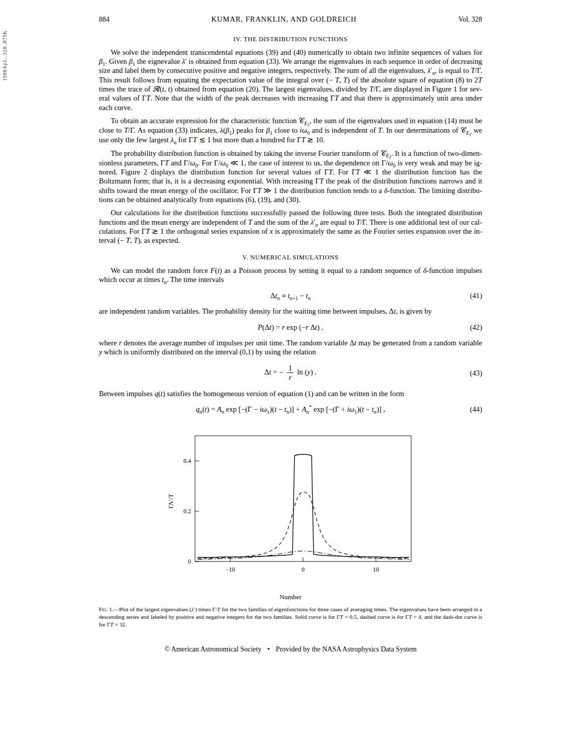1988ApJ...328..879K
884 KUMAR, FRANKLIN, AND GOLDREICH Vol. 328
IV. THE DISTRIBUTION FUNCTIONS
We solve the independent transcendental equations (39) and (40) numerically to obtain two infinite sequences of values for β1. Given β1 the eignevalue λ′ is obtained from equation (33). We arrange the eigenvalues in each sequence in order of decreasing size and label them by consecutive positive and negative integers, respectively. The sum of all the eigenvalues, λ′n, is equal to T/Γ. This result follows from equating the expectation value of the integral over (− T, T) of the absolute square of equation (8) to 2T times the trace of 𝓡(t, t) obtained from equation (20). The largest eigenvalues, divided by T/Γ, are displayed in Figure 1 for several values of ΓT. Note that the width of the peak decreases with increasing ΓT and that there is approximately unit area under each curve.
To obtain an accurate expression for the characteristic function 𝒞ET, the sum of the eigenvalues used in equation (14) must be close to T/Γ. As equation (33) indicates, λ(β1) peaks for β1 close to iω0 and is independent of T. In our determinations of 𝒞ET we use only the few largest λn for ΓT ≲ 1 but more than a hundred for ΓT ≳ 10.
The probability distribution function is obtained by taking the inverse Fourier transform of 𝒞ET. It is a function of two-dimensionless parameters, ΓT and Γ/ω0. For Γ/ω0 ≪ 1, the case of interest to us, the dependence on Γ/ω0 is very weak and may be ignored. Figure 2 displays the distribution function for several values of ΓT. For ΓT ≪ 1 the distribution function has the Boltzmann form; that is, it is a decreasing exponential. With increasing ΓT the peak of the distribution functions narrows and it shifts toward the mean energy of the oscillator. For ΓT ≫ 1 the distribution function tends to a δ-function. The limiting distributions can be obtained analytically from equations (6), (19), and (30).
Our calculations for the distribution functions successfully passed the following three tests. Both the integrated distribution functions and the mean energy are independent of T and the sum of the λ′n are equal to T/Γ. There is one additional test of our calculations. For ΓT ≳ 1 the orthogonal series expansion of x is approximately the same as the Fourier series expansion over the interval (− T, T), as expected.
V. NUMERICAL SIMULATIONS
We can model the random force F(t) as a Poisson process by setting it equal to a random sequence of δ-function impulses which occur at times tn. The time intervals
Δtn ≡ tn+1 − tn
(41)
are independent random variables. The probability density for the waiting time between impulses, Δt, is given by
P(Δt) = r exp (−r Δt) ,
(42)
where r denotes the average number of impulses per unit time. The random variable Δt may be generated from a random variable y which is uniformly distributed on the interval (0,1) by using the relation
Δt = − 1 r ln (y) .
(43)
Between impulses q(t) satisfies the homogeneous version of equation (1) and can be written in the form
qn(t) = An exp [−(Γ − iω1)(t − tn)] + An* exp [−(Γ + iω1)(t − tn)] ,
(44)
0 0.2 0.4 ΓΛ′/T −10 0 10
Number
Fig. 1.—Plot of the largest eigenvalues (λ′) times Γ/T for the two families of eigenfunctions for three cases of averaging times. The eigenvalues have been arranged in a descending series and labeled by positive and negative integers for the two families. Solid curve is for ΓT = 0.5, dashed curve is for ΓT = 4, and the dash-dot curve is for ΓT = 32.
© American Astronomical Society • Provided by the NASA Astrophysics Data System